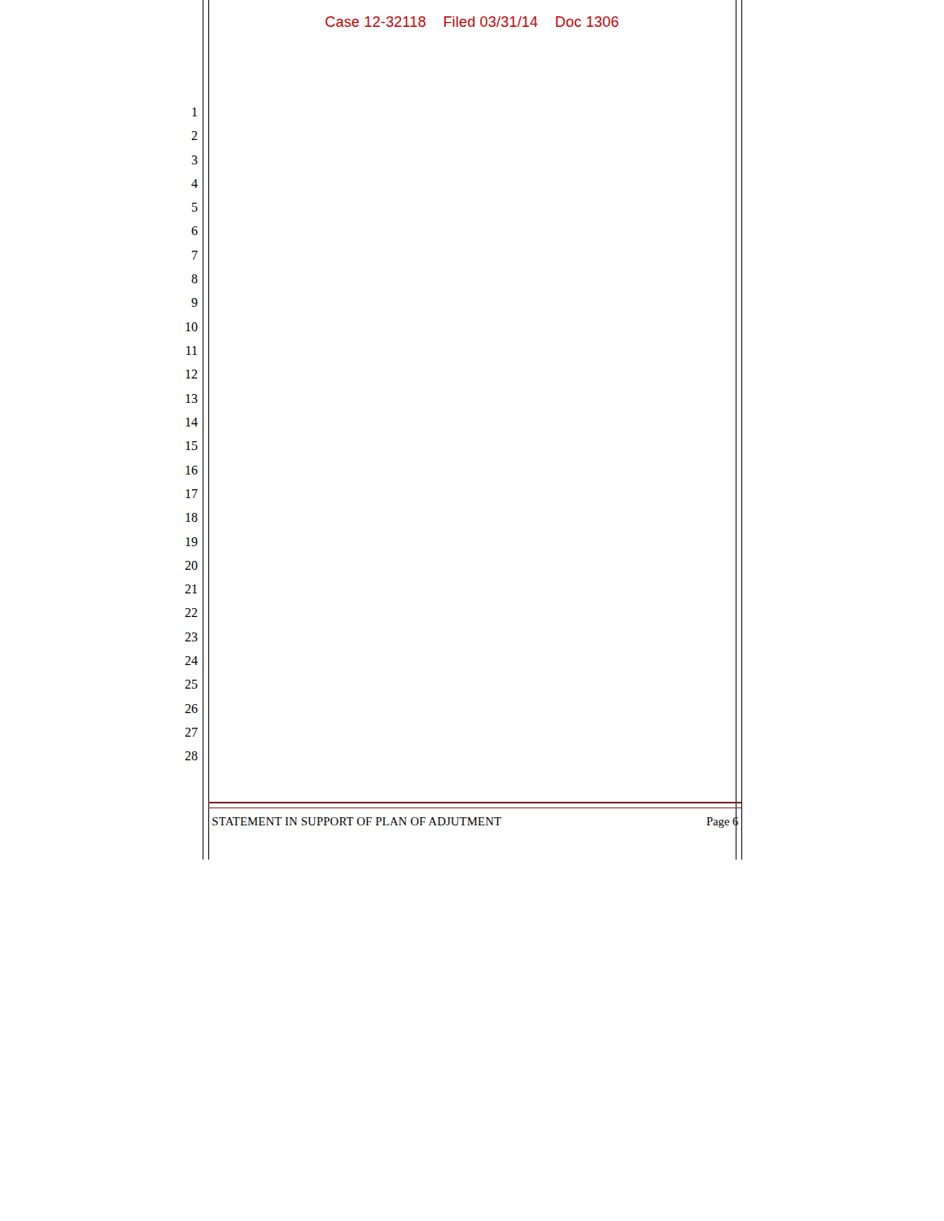Case 12-32118 Filed 03/31/14 Doc 1306
1
2
3
4
5
6
7
8
9
10
11
12
13
14
15
16
17
18
19
20
21
22
23
24
25
26
27
28
Statement in Support of Plan of Adjutment Page 6